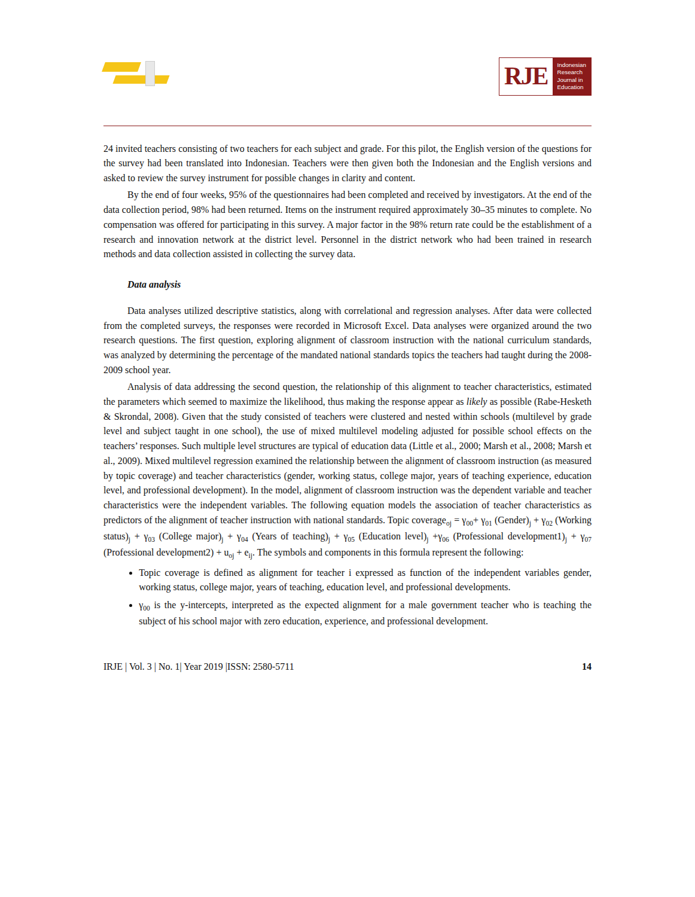RJE
Indonesian Research Journal in Education
24 invited teachers consisting of two teachers for each subject and grade. For this pilot, the English version of the questions for the survey had been translated into Indonesian. Teachers were then given both the Indonesian and the English versions and asked to review the survey instrument for possible changes in clarity and content.
By the end of four weeks, 95% of the questionnaires had been completed and received by investigators. At the end of the data collection period, 98% had been returned. Items on the instrument required approximately 30–35 minutes to complete. No compensation was offered for participating in this survey. A major factor in the 98% return rate could be the establishment of a research and innovation network at the district level. Personnel in the district network who had been trained in research methods and data collection assisted in collecting the survey data.
Data analysis
Data analyses utilized descriptive statistics, along with correlational and regression analyses. After data were collected from the completed surveys, the responses were recorded in Microsoft Excel. Data analyses were organized around the two research questions. The first question, exploring alignment of classroom instruction with the national curriculum standards, was analyzed by determining the percentage of the mandated national standards topics the teachers had taught during the 2008-2009 school year.
Analysis of data addressing the second question, the relationship of this alignment to teacher characteristics, estimated the parameters which seemed to maximize the likelihood, thus making the response appear as likely as possible (Rabe-Hesketh & Skrondal, 2008). Given that the study consisted of teachers were clustered and nested within schools (multilevel by grade level and subject taught in one school), the use of mixed multilevel modeling adjusted for possible school effects on the teachers’ responses. Such multiple level structures are typical of education data (Little et al., 2000; Marsh et al., 2008; Marsh et al., 2009). Mixed multilevel regression examined the relationship between the alignment of classroom instruction (as measured by topic coverage) and teacher characteristics (gender, working status, college major, years of teaching experience, education level, and professional development). In the model, alignment of classroom instruction was the dependent variable and teacher characteristics were the independent variables. The following equation models the association of teacher characteristics as predictors of the alignment of teacher instruction with national standards. Topic coverageoj = γ00+ γ01 (Gender)j + γ02 (Working status)j + γ03 (College major)j + γ04 (Years of teaching)j + γ05 (Education level)j +γ06 (Professional development1)j + γ07 (Professional development2) + uoj + eij. The symbols and components in this formula represent the following:
Topic coverage is defined as alignment for teacher i expressed as function of the independent variables gender, working status, college major, years of teaching, education level, and professional developments.
γ00 is the y-intercepts, interpreted as the expected alignment for a male government teacher who is teaching the subject of his school major with zero education, experience, and professional development.
IRJE | Vol. 3 | No. 1| Year 2019 |ISSN: 2580-5711 14